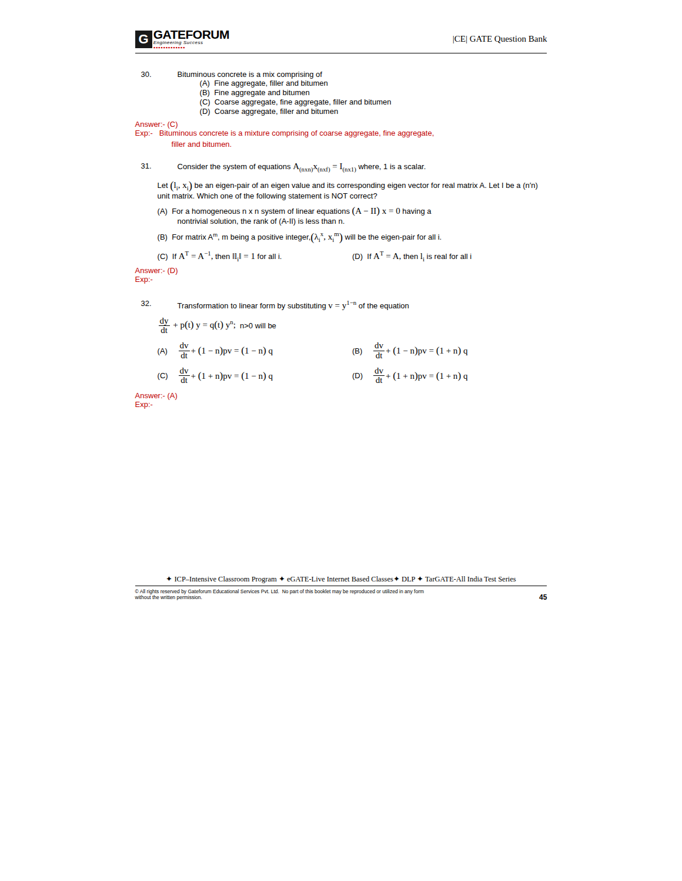G
GATEFORUM
Engineering Success
▪▪▪▪▪▪▪▪▪▪▪▪▪
|CE| GATE Question Bank
30.
Bituminous concrete is a mix comprising of
(A) Fine aggregate, filler and bitumen
(B) Fine aggregate and bitumen
(C) Coarse aggregate, fine aggregate, filler and bitumen
(D) Coarse aggregate, filler and bitumen
Answer:- (C)
Exp:- Bituminous concrete is a mixture comprising of coarse aggregate, fine aggregate,
filler and bitumen.
31.
Consider the system of equations A(nxn)x(nxf) = I(nx1) where, 1 is a scalar.
Let (li, xi) be an eigen-pair of an eigen value and its corresponding eigen vector for real matrix A. Let I be a (n′n) unit matrix. Which one of the following statement is NOT correct?
(A) For a homogeneous n x n system of linear equations (A − II) x = 0 having a
nontrivial solution, the rank of (A-II) is less than n.
(B) For matrix Am, m being a positive integer,(λix, xim) will be the eigen-pair for all i.
(C) If AT = A−1, then ‖li‖ = 1 for all i.
(D) If AT = A, then li is real for all i
Answer:- (D)
Exp:-
32.
Transformation to linear form by substituting v = y1−n of the equation
dy dt + p(t) y = q(t) yn; n>0 will be
(A) dv dt + (1 − n) pv = (1 − n) q
(B) dv dt + (1 − n) pv = (1 + n) q
(C) dv dt + (1 + n) pv = (1 − n) q
(D) dv dt + (1 + n) pv = (1 + n) q
Answer:- (A)
Exp:-
✦ ICP–Intensive Classroom Program ✦ eGATE-Live Internet Based Classes✦ DLP ✦ TarGATE-All India Test Series
© All rights reserved by Gateforum Educational Services Pvt. Ltd. No part of this booklet may be reproduced or utilized in any form
without the written permission. 45